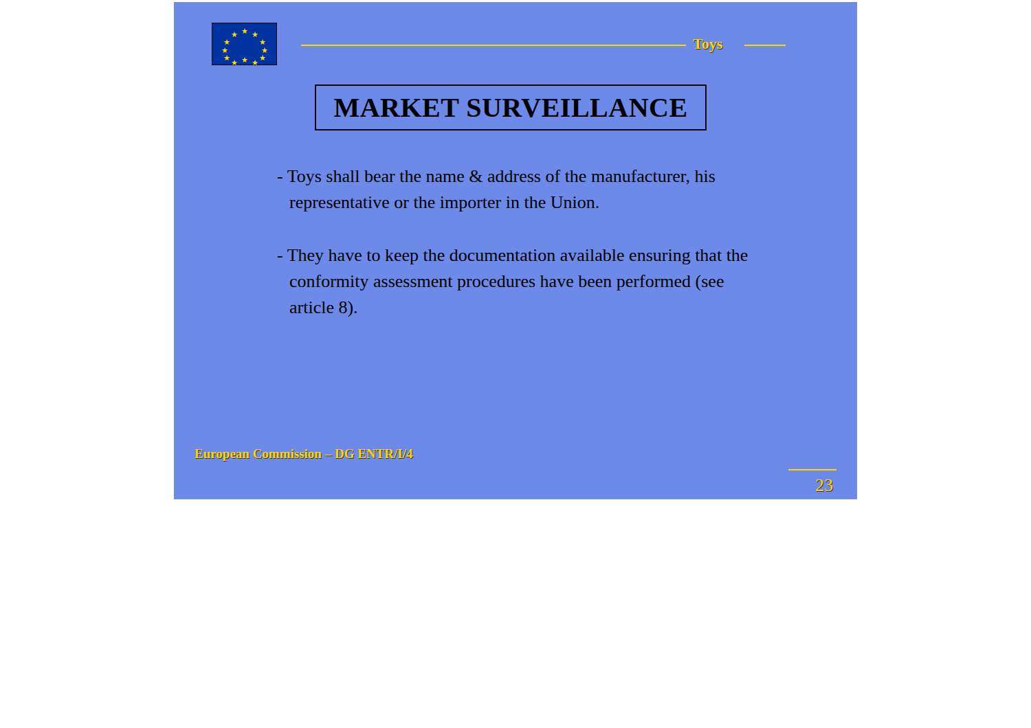★ ★ ★ ★ ★ ★ ★ ★ ★ ★ ★ ★
Toys
MARKET SURVEILLANCE
- Toys shall bear the name & address of the manufacturer, his representative or the importer in the Union.
- They have to keep the documentation available ensuring that the conformity assessment procedures have been performed (see article 8).
European Commission – DG ENTR/I/4
23